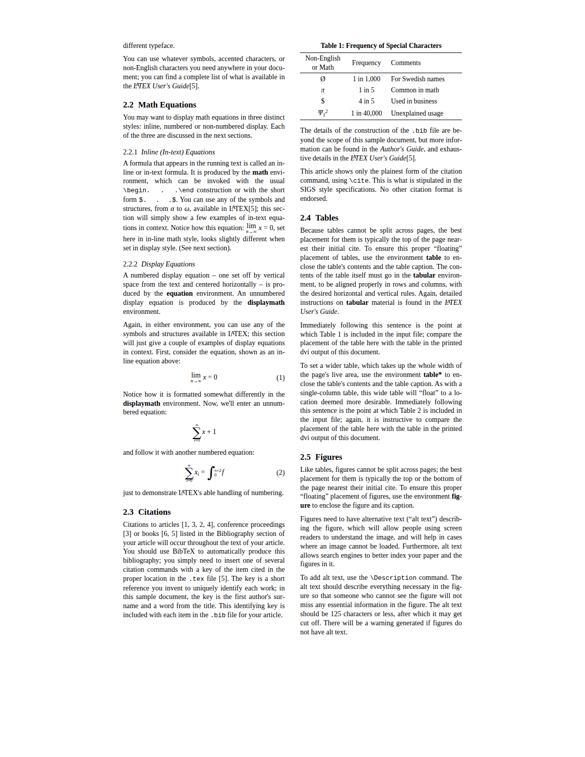different typeface.
You can use whatever symbols, accented characters, or non-English characters you need anywhere in your document; you can find a complete list of what is available in the LATEX User's Guide[5].
2.2 Math Equations
You may want to display math equations in three distinct styles: inline, numbered or non-numbered display. Each of the three are discussed in the next sections.
2.2.1 Inline (In-text) Equations
A formula that appears in the running text is called an inline or in-text formula. It is produced by the math environment, which can be invoked with the usual \begin. . .\end construction or with the short form $. . .$. You can use any of the symbols and structures, from α to ω, available in LATEX[5]; this section will simply show a few examples of in-text equations in context. Notice how this equation: lim n→∞ x = 0, set here in in-line math style, looks slightly different when set in display style. (See next section).
2.2.2 Display Equations
A numbered display equation – one set off by vertical space from the text and centered horizontally – is produced by the equation environment. An unnumbered display equation is produced by the displaymath environment.
Again, in either environment, you can use any of the symbols and structures available in LATEX; this section will just give a couple of examples of display equations in context. First, consider the equation, shown as an inline equation above:
lim n→∞ x = 0 (1)
Notice how it is formatted somewhat differently in the displaymath environment. Now, we'll enter an unnumbered equation:
∞∑i=0 x + 1
and follow it with another numbered equation:
∞∑i=0 xi = ∫π+20 f (2)
just to demonstrate LATEX's able handling of numbering.
2.3 Citations
Citations to articles [1, 3, 2, 4], conference proceedings [3] or books [6, 5] listed in the Bibliography section of your article will occur throughout the text of your article. You should use BibTeX to automatically produce this bibliography; you simply need to insert one of several citation commands with a key of the item cited in the proper location in the .tex file [5]. The key is a short reference you invent to uniquely identify each work; in this sample document, the key is the first author's surname and a word from the title. This identifying key is included with each item in the .bib file for your article.
Table 1: Frequency of Special Characters
| Non-English or Math | Frequency | Comments |
| --- | --- | --- |
| Ø | 1 in 1,000 | For Swedish names |
| π | 1 in 5 | Common in math |
| $ | 4 in 5 | Used in business |
| Ψ 1 2 | 1 in 40,000 | Unexplained usage |
The details of the construction of the .bib file are beyond the scope of this sample document, but more information can be found in the Author's Guide, and exhaustive details in the LATEX User's Guide[5].
This article shows only the plainest form of the citation command, using \cite. This is what is stipulated in the SIGS style specifications. No other citation format is endorsed.
2.4 Tables
Because tables cannot be split across pages, the best placement for them is typically the top of the page nearest their initial cite. To ensure this proper “floating” placement of tables, use the environment table to enclose the table's contents and the table caption. The contents of the table itself must go in the tabular environment, to be aligned properly in rows and columns, with the desired horizontal and vertical rules. Again, detailed instructions on tabular material is found in the LATEX User's Guide.
Immediately following this sentence is the point at which Table 1 is included in the input file; compare the placement of the table here with the table in the printed dvi output of this document.
To set a wider table, which takes up the whole width of the page's live area, use the environment table* to enclose the table's contents and the table caption. As with a single-column table, this wide table will “float” to a location deemed more desirable. Immediately following this sentence is the point at which Table 2 is included in the input file; again, it is instructive to compare the placement of the table here with the table in the printed dvi output of this document.
2.5 Figures
Like tables, figures cannot be split across pages; the best placement for them is typically the top or the bottom of the page nearest their initial cite. To ensure this proper “floating” placement of figures, use the environment figure to enclose the figure and its caption.
Figures need to have alternative text (“alt text”) describing the figure, which will allow people using screen readers to understand the image, and will help in cases where an image cannot be loaded. Furthermore, alt text allows search engines to better index your paper and the figures in it.
To add alt text, use the \Description command. The alt text should describe everything necessary in the figure so that someone who cannot see the figure will not miss any essential information in the figure. The alt text should be 125 characters or less, after which it may get cut off. There will be a warning generated if figures do not have alt text.